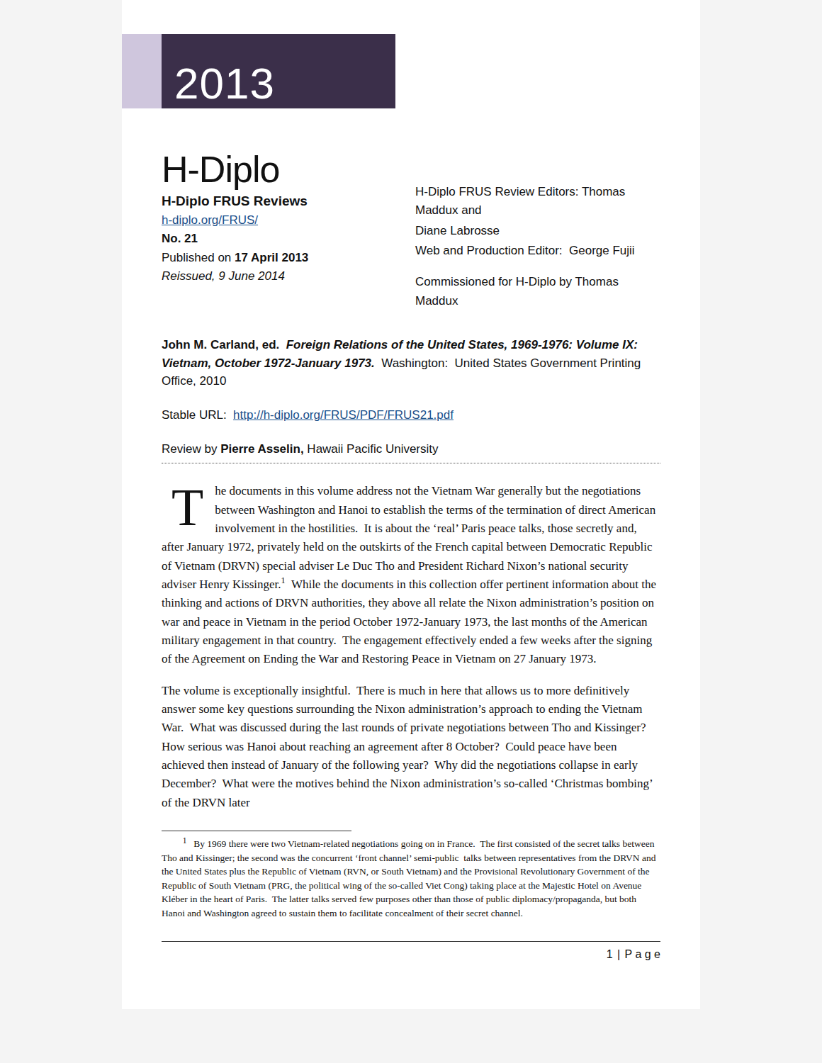2013
H-Diplo
H-Diplo FRUS Reviews
h-diplo.org/FRUS/
No. 21
Published on 17 April 2013
Reissued, 9 June 2014
H-Diplo FRUS Review Editors: Thomas Maddux and
Diane Labrosse
Web and Production Editor: George Fujii
Commissioned for H-Diplo by Thomas Maddux
John M. Carland, ed. Foreign Relations of the United States, 1969-1976: Volume IX: Vietnam, October 1972-January 1973. Washington: United States Government Printing Office, 2010
Stable URL: http://h-diplo.org/FRUS/PDF/FRUS21.pdf
Review by Pierre Asselin, Hawaii Pacific University
The documents in this volume address not the Vietnam War generally but the negotiations between Washington and Hanoi to establish the terms of the termination of direct American involvement in the hostilities. It is about the ‘real’ Paris peace talks, those secretly and, after January 1972, privately held on the outskirts of the French capital between Democratic Republic of Vietnam (DRVN) special adviser Le Duc Tho and President Richard Nixon’s national security adviser Henry Kissinger.1 While the documents in this collection offer pertinent information about the thinking and actions of DRVN authorities, they above all relate the Nixon administration’s position on war and peace in Vietnam in the period October 1972-January 1973, the last months of the American military engagement in that country. The engagement effectively ended a few weeks after the signing of the Agreement on Ending the War and Restoring Peace in Vietnam on 27 January 1973.
The volume is exceptionally insightful. There is much in here that allows us to more definitively answer some key questions surrounding the Nixon administration’s approach to ending the Vietnam War. What was discussed during the last rounds of private negotiations between Tho and Kissinger? How serious was Hanoi about reaching an agreement after 8 October? Could peace have been achieved then instead of January of the following year? Why did the negotiations collapse in early December? What were the motives behind the Nixon administration’s so-called ‘Christmas bombing’ of the DRVN later
1 By 1969 there were two Vietnam-related negotiations going on in France. The first consisted of the secret talks between Tho and Kissinger; the second was the concurrent ‘front channel’ semi-public talks between representatives from the DRVN and the United States plus the Republic of Vietnam (RVN, or South Vietnam) and the Provisional Revolutionary Government of the Republic of South Vietnam (PRG, the political wing of the so-called Viet Cong) taking place at the Majestic Hotel on Avenue Kléber in the heart of Paris. The latter talks served few purposes other than those of public diplomacy/propaganda, but both Hanoi and Washington agreed to sustain them to facilitate concealment of their secret channel.
1 | P a g e